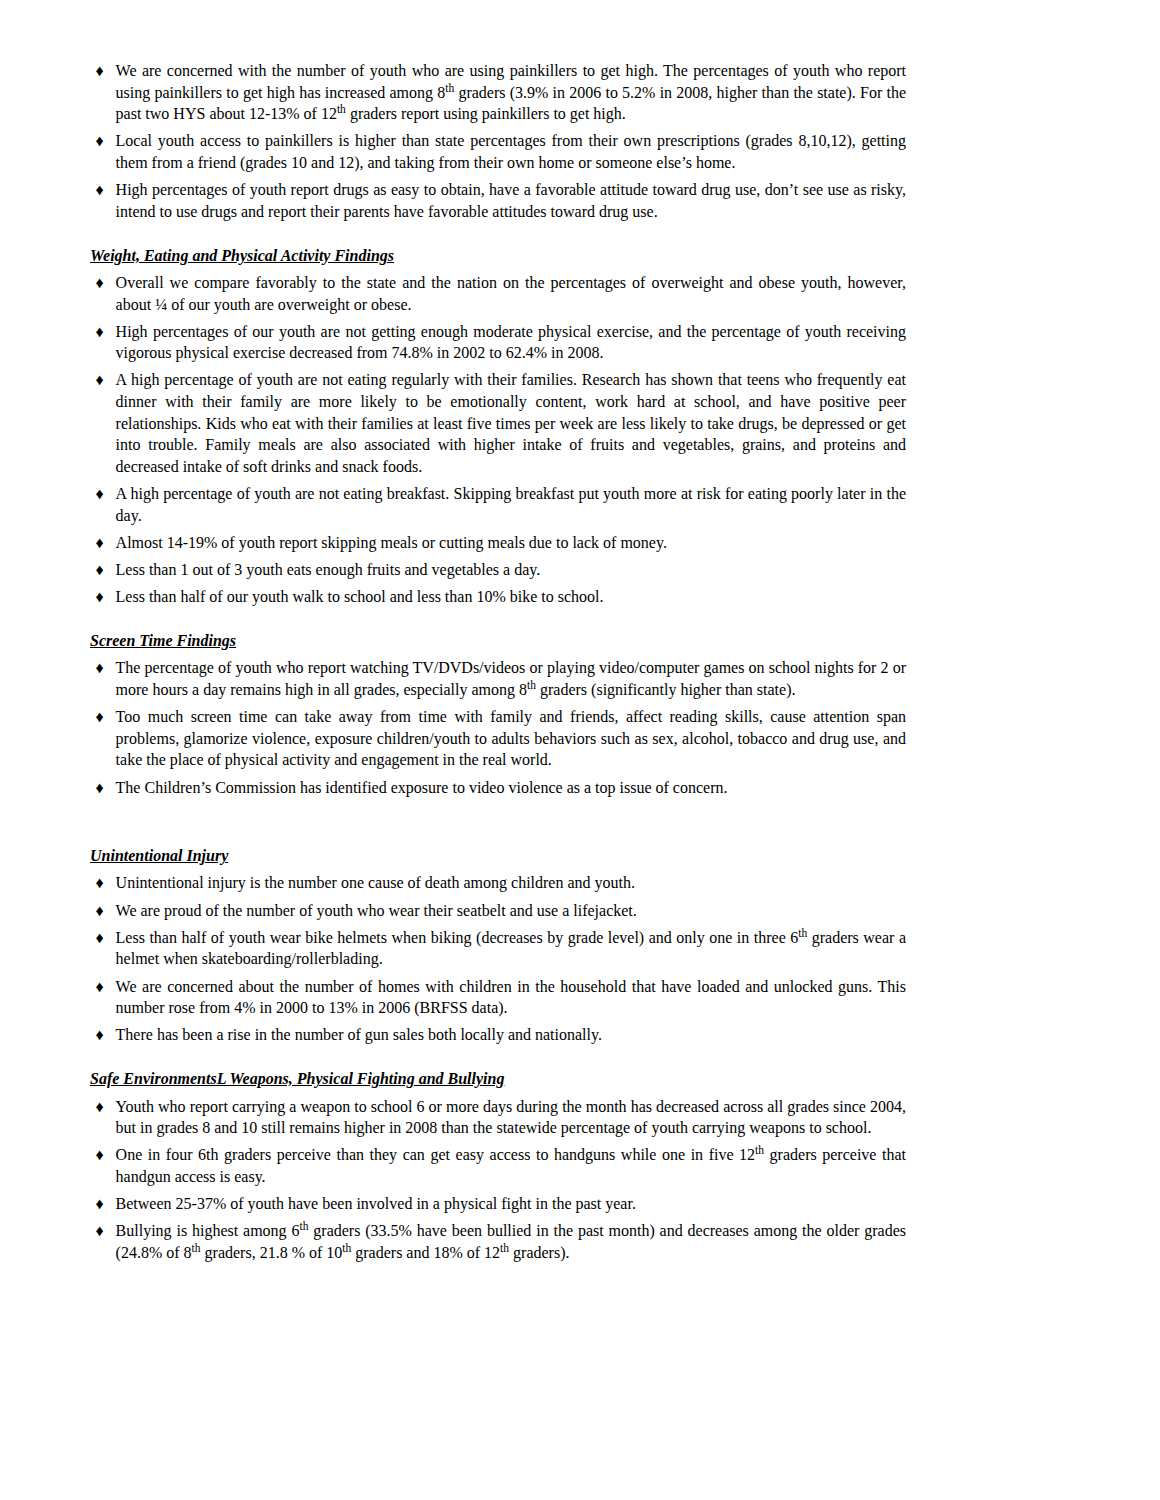We are concerned with the number of youth who are using painkillers to get high. The percentages of youth who report using painkillers to get high has increased among 8th graders (3.9% in 2006 to 5.2% in 2008, higher than the state). For the past two HYS about 12-13% of 12th graders report using painkillers to get high.
Local youth access to painkillers is higher than state percentages from their own prescriptions (grades 8,10,12), getting them from a friend (grades 10 and 12), and taking from their own home or someone else’s home.
High percentages of youth report drugs as easy to obtain, have a favorable attitude toward drug use, don’t see use as risky, intend to use drugs and report their parents have favorable attitudes toward drug use.
Weight, Eating and Physical Activity Findings
Overall we compare favorably to the state and the nation on the percentages of overweight and obese youth, however, about ¼ of our youth are overweight or obese.
High percentages of our youth are not getting enough moderate physical exercise, and the percentage of youth receiving vigorous physical exercise decreased from 74.8% in 2002 to 62.4% in 2008.
A high percentage of youth are not eating regularly with their families. Research has shown that teens who frequently eat dinner with their family are more likely to be emotionally content, work hard at school, and have positive peer relationships. Kids who eat with their families at least five times per week are less likely to take drugs, be depressed or get into trouble. Family meals are also associated with higher intake of fruits and vegetables, grains, and proteins and decreased intake of soft drinks and snack foods.
A high percentage of youth are not eating breakfast. Skipping breakfast put youth more at risk for eating poorly later in the day.
Almost 14-19% of youth report skipping meals or cutting meals due to lack of money.
Less than 1 out of 3 youth eats enough fruits and vegetables a day.
Less than half of our youth walk to school and less than 10% bike to school.
Screen Time Findings
The percentage of youth who report watching TV/DVDs/videos or playing video/computer games on school nights for 2 or more hours a day remains high in all grades, especially among 8th graders (significantly higher than state).
Too much screen time can take away from time with family and friends, affect reading skills, cause attention span problems, glamorize violence, exposure children/youth to adults behaviors such as sex, alcohol, tobacco and drug use, and take the place of physical activity and engagement in the real world.
The Children’s Commission has identified exposure to video violence as a top issue of concern.
Unintentional Injury
Unintentional injury is the number one cause of death among children and youth.
We are proud of the number of youth who wear their seatbelt and use a lifejacket.
Less than half of youth wear bike helmets when biking (decreases by grade level) and only one in three 6th graders wear a helmet when skateboarding/rollerblading.
We are concerned about the number of homes with children in the household that have loaded and unlocked guns. This number rose from 4% in 2000 to 13% in 2006 (BRFSS data).
There has been a rise in the number of gun sales both locally and nationally.
Safe EnvironmentsL Weapons, Physical Fighting and Bullying
Youth who report carrying a weapon to school 6 or more days during the month has decreased across all grades since 2004, but in grades 8 and 10 still remains higher in 2008 than the statewide percentage of youth carrying weapons to school.
One in four 6th graders perceive than they can get easy access to handguns while one in five 12th graders perceive that handgun access is easy.
Between 25-37% of youth have been involved in a physical fight in the past year.
Bullying is highest among 6th graders (33.5% have been bullied in the past month) and decreases among the older grades (24.8% of 8th graders, 21.8 % of 10th graders and 18% of 12th graders).